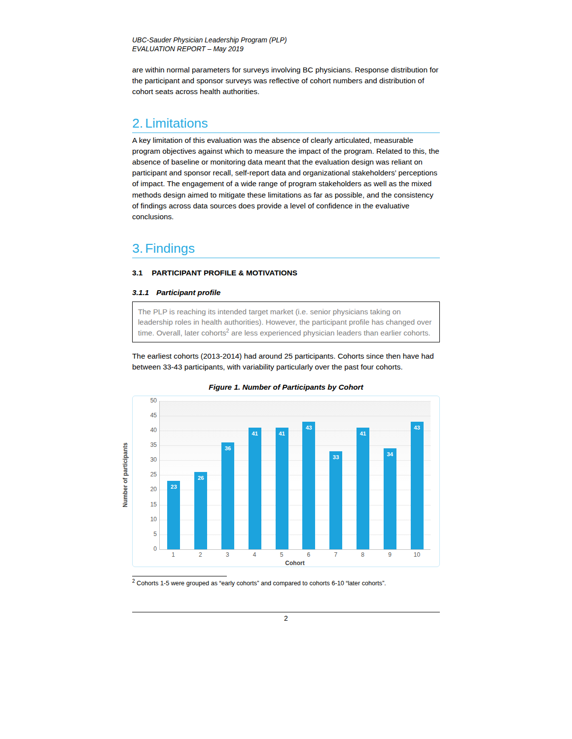UBC-Sauder Physician Leadership Program (PLP)
EVALUATION REPORT – May 2019
are within normal parameters for surveys involving BC physicians. Response distribution for the participant and sponsor surveys was reflective of cohort numbers and distribution of cohort seats across health authorities.
2. Limitations
A key limitation of this evaluation was the absence of clearly articulated, measurable program objectives against which to measure the impact of the program. Related to this, the absence of baseline or monitoring data meant that the evaluation design was reliant on participant and sponsor recall, self-report data and organizational stakeholders’ perceptions of impact. The engagement of a wide range of program stakeholders as well as the mixed methods design aimed to mitigate these limitations as far as possible, and the consistency of findings across data sources does provide a level of confidence in the evaluative conclusions.
3. Findings
3.1 PARTICIPANT PROFILE & MOTIVATIONS
3.1.1 Participant profile
The PLP is reaching its intended target market (i.e. senior physicians taking on leadership roles in health authorities). However, the participant profile has changed over time. Overall, later cohorts2 are less experienced physician leaders than earlier cohorts.
The earliest cohorts (2013-2014) had around 25 participants. Cohorts since then have had between 33-43 participants, with variability particularly over the past four cohorts.
Figure 1. Number of Participants by Cohort
50
45
40
35
30
25
20
15
10
5
0
Number of participants
23
26
36
41
41
43
33
41
34
43
12345 678910
Cohort
2 Cohorts 1-5 were grouped as “early cohorts” and compared to cohorts 6-10 “later cohorts”.
2